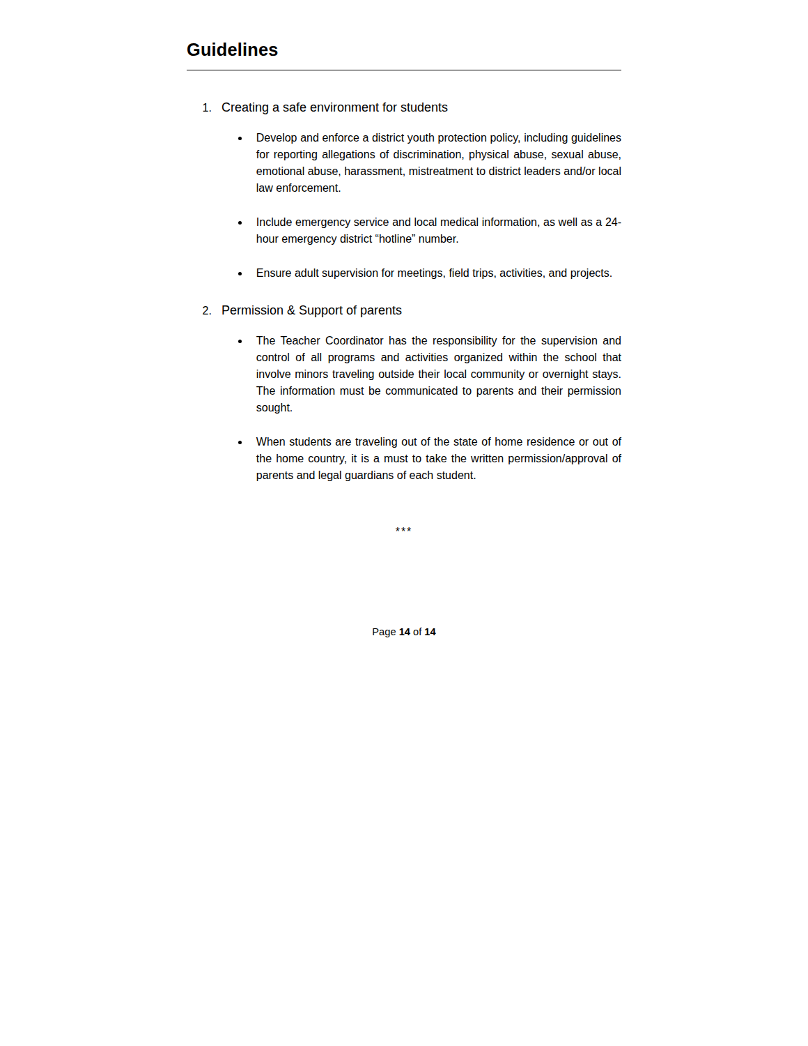Guidelines
Creating a safe environment for students
Develop and enforce a district youth protection policy, including guidelines for reporting allegations of discrimination, physical abuse, sexual abuse, emotional abuse, harassment, mistreatment to district leaders and/or local law enforcement.
Include emergency service and local medical information, as well as a 24-hour emergency district “hotline” number.
Ensure adult supervision for meetings, field trips, activities, and projects.
Permission & Support of parents
The Teacher Coordinator has the responsibility for the supervision and control of all programs and activities organized within the school that involve minors traveling outside their local community or overnight stays. The information must be communicated to parents and their permission sought.
When students are traveling out of the state of home residence or out of the home country, it is a must to take the written permission/approval of parents and legal guardians of each student.
***
Page 14 of 14